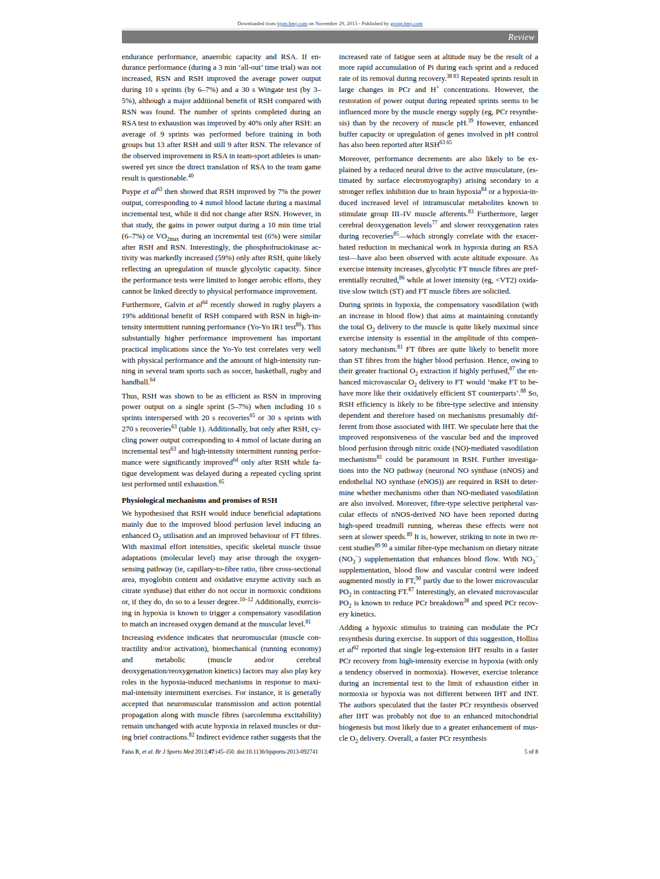Downloaded from bjsm.bmj.com on November 29, 2013 - Published by group.bmj.com
Review
endurance performance, anaerobic capacity and RSA. If endurance performance (during a 3 min ‘all-out’ time trial) was not increased, RSN and RSH improved the average power output during 10 s sprints (by 6–7%) and a 30 s Wingate test (by 3–5%), although a major additional benefit of RSH compared with RSN was found. The number of sprints completed during an RSA test to exhaustion was improved by 40% only after RSH: an average of 9 sprints was performed before training in both groups but 13 after RSH and still 9 after RSN. The relevance of the observed improvement in RSA in team-sport athletes is unanswered yet since the direct translation of RSA to the team game result is questionable.40
Puype et al63 then showed that RSH improved by 7% the power output, corresponding to 4 mmol blood lactate during a maximal incremental test, while it did not change after RSN. However, in that study, the gains in power output during a 10 min time trial (6–7%) or VO2max during an incremental test (6%) were similar after RSH and RSN. Interestingly, the phosphofructokinase activity was markedly increased (59%) only after RSH, quite likely reflecting an upregulation of muscle glycolytic capacity. Since the performance tests were limited to longer aerobic efforts, they cannot be linked directly to physical performance improvement.
Furthermore, Galvin et al64 recently showed in rugby players a 19% additional benefit of RSH compared with RSN in high-intensity intermittent running performance (Yo-Yo IR1 test80). This substantially higher performance improvement has important practical implications since the Yo-Yo test correlates very well with physical performance and the amount of high-intensity running in several team sports such as soccer, basketball, rugby and handball.64
Thus, RSH was shown to be as efficient as RSN in improving power output on a single sprint (5–7%) when including 10 s sprints interspersed with 20 s recoveries65 or 30 s sprints with 270 s recoveries63 (table 1). Additionally, but only after RSH, cycling power output corresponding to 4 mmol of lactate during an incremental test63 and high-intensity intermittent running performance were significantly improved64 only after RSH while fatigue development was delayed during a repeated cycling sprint test performed until exhaustion.65
Physiological mechanisms and promises of RSH
We hypothesised that RSH would induce beneficial adaptations mainly due to the improved blood perfusion level inducing an enhanced O2 utilisation and an improved behaviour of FT fibres. With maximal effort intensities, specific skeletal muscle tissue adaptations (molecular level) may arise through the oxygen-sensing pathway (ie, capillary-to-fibre ratio, fibre cross-sectional area, myoglobin content and oxidative enzyme activity such as citrate synthase) that either do not occur in normoxic conditions or, if they do, do so to a lesser degree.10–12 Additionally, exercising in hypoxia is known to trigger a compensatory vasodilation to match an increased oxygen demand at the muscular level.81
Increasing evidence indicates that neuromuscular (muscle contractility and/or activation), biomechanical (running economy) and metabolic (muscle and/or cerebral deoxygenation/reoxygenation kinetics) factors may also play key roles in the hypoxia-induced mechanisms in response to maximal-intensity intermittent exercises. For instance, it is generally accepted that neuromuscular transmission and action potential propagation along with muscle fibres (sarcolemma excitability) remain unchanged with acute hypoxia in relaxed muscles or during brief contractions.82 Indirect evidence rather suggests that the
increased rate of fatigue seen at altitude may be the result of a more rapid accumulation of Pi during each sprint and a reduced rate of its removal during recovery.38 83 Repeated sprints result in large changes in PCr and H+ concentrations. However, the restoration of power output during repeated sprints seems to be influenced more by the muscle energy supply (eg, PCr resynthesis) than by the recovery of muscle pH.39 However, enhanced buffer capacity or upregulation of genes involved in pH control has also been reported after RSH63 65
Moreover, performance decrements are also likely to be explained by a reduced neural drive to the active musculature, (estimated by surface electromyography) arising secondary to a stronger reflex inhibition due to brain hypoxia84 or a hypoxia-induced increased level of intramuscular metabolites known to stimulate group III–IV muscle afferents.83 Furthermore, larger cerebral deoxygenation levels77 and slower reoxygenation rates during recoveries85—which strongly correlate with the exacerbated reduction in mechanical work in hypoxia during an RSA test—have also been observed with acute altitude exposure. As exercise intensity increases, glycolytic FT muscle fibres are preferentially recruited,86 while at lower intensity (eg, <VT2) oxidative slow twitch (ST) and FT muscle fibres are solicited.
During sprints in hypoxia, the compensatory vasodilation (with an increase in blood flow) that aims at maintaining constantly the total O2 delivery to the muscle is quite likely maximal since exercise intensity is essential in the amplitude of this compensatory mechanism.81 FT fibres are quite likely to benefit more than ST fibres from the higher blood perfusion. Hence, owing to their greater fractional O2 extraction if highly perfused,87 the enhanced microvascular O2 delivery to FT would ‘make FT to behave more like their oxidatively efficient ST counterparts’.88 So, RSH efficiency is likely to be fibre-type selective and intensity dependent and therefore based on mechanisms presumably different from those associated with IHT. We speculate here that the improved responsiveness of the vascular bed and the improved blood perfusion through nitric oxide (NO)-mediated vasodilation mechanisms81 could be paramount in RSH. Further investigations into the NO pathway (neuronal NO synthase (nNOS) and endothelial NO synthase (eNOS)) are required in RSH to determine whether mechanisms other than NO-mediated vasodilation are also involved. Moreover, fibre-type selective peripheral vascular effects of nNOS-derived NO have been reported during high-speed treadmill running, whereas these effects were not seen at slower speeds.89 It is, however, striking to note in two recent studies89 90 a similar fibre-type mechanism on dietary nitrate (NO3−) supplementation that enhances blood flow. With NO3− supplementation, blood flow and vascular control were indeed augmented mostly in FT,90 partly due to the lower microvascular PO2 in contracting FT.87 Interestingly, an elevated microvascular PO2 is known to reduce PCr breakdown38 and speed PCr recovery kinetics.
Adding a hypoxic stimulus to training can modulate the PCr resynthesis during exercise. In support of this suggestion, Holliss et al62 reported that single leg-extension IHT results in a faster PCr recovery from high-intensity exercise in hypoxia (with only a tendency observed in normoxia). However, exercise tolerance during an incremental test to the limit of exhaustion either in normoxia or hypoxia was not different between IHT and INT. The authors speculated that the faster PCr resynthesis observed after IHT was probably not due to an enhanced mitochondrial biogenesis but most likely due to a greater enhancement of muscle O2 delivery. Overall, a faster PCr resynthesis
Faiss R, et al. Br J Sports Med 2013;47:i45–i50. doi:10.1136/bjsports-2013-092741
5 of 8